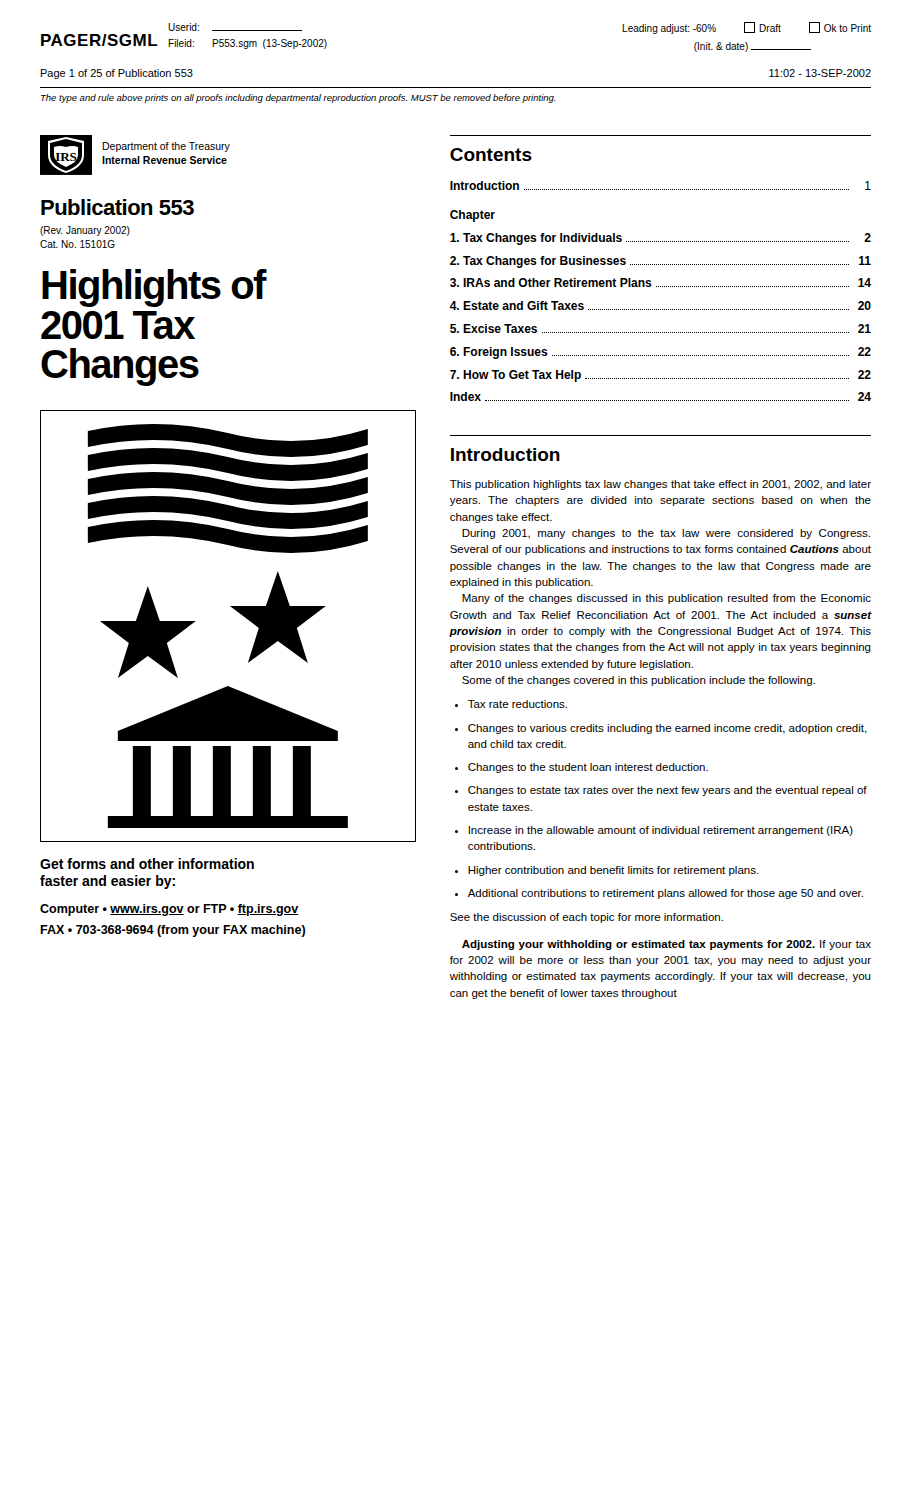PAGER/SGML
Userid:
Fileid: P553.sgm (13-Sep-2002)
Leading adjust: -60% Draft Ok to Print
(Init. & date)
Page 1 of 25 of Publication 553 11:02 - 13-SEP-2002
The type and rule above prints on all proofs including departmental reproduction proofs. MUST be removed before printing.
IRS
Department of the Treasury
Internal Revenue Service
Publication 553
(Rev. January 2002)
Cat. No. 15101G
Highlights of
2001 Tax
Changes
Get forms and other information
faster and easier by:
Computer • www.irs.gov or FTP • ftp.irs.gov
FAX • 703-368-9694 (from your FAX machine)
Contents
Introduction 1
Chapter
1. Tax Changes for Individuals 2
2. Tax Changes for Businesses 11
3. IRAs and Other Retirement Plans 14
4. Estate and Gift Taxes 20
5. Excise Taxes 21
6. Foreign Issues 22
7. How To Get Tax Help 22
Index 24
Introduction
This publication highlights tax law changes that take effect in 2001, 2002, and later years. The chapters are divided into separate sections based on when the changes take effect.
During 2001, many changes to the tax law were considered by Congress. Several of our publications and instructions to tax forms contained Cautions about possible changes in the law. The changes to the law that Congress made are explained in this publication.
Many of the changes discussed in this publication resulted from the Economic Growth and Tax Relief Reconciliation Act of 2001. The Act included a sunset provision in order to comply with the Congressional Budget Act of 1974. This provision states that the changes from the Act will not apply in tax years beginning after 2010 unless extended by future legislation.
Some of the changes covered in this publication include the following.
Tax rate reductions.
Changes to various credits including the earned income credit, adoption credit, and child tax credit.
Changes to the student loan interest deduction.
Changes to estate tax rates over the next few years and the eventual repeal of estate taxes.
Increase in the allowable amount of individual retirement arrangement (IRA) contributions.
Higher contribution and benefit limits for retirement plans.
Additional contributions to retirement plans allowed for those age 50 and over.
See the discussion of each topic for more information.
Adjusting your withholding or estimated tax payments for 2002. If your tax for 2002 will be more or less than your 2001 tax, you may need to adjust your withholding or estimated tax payments accordingly. If your tax will decrease, you can get the benefit of lower taxes throughout